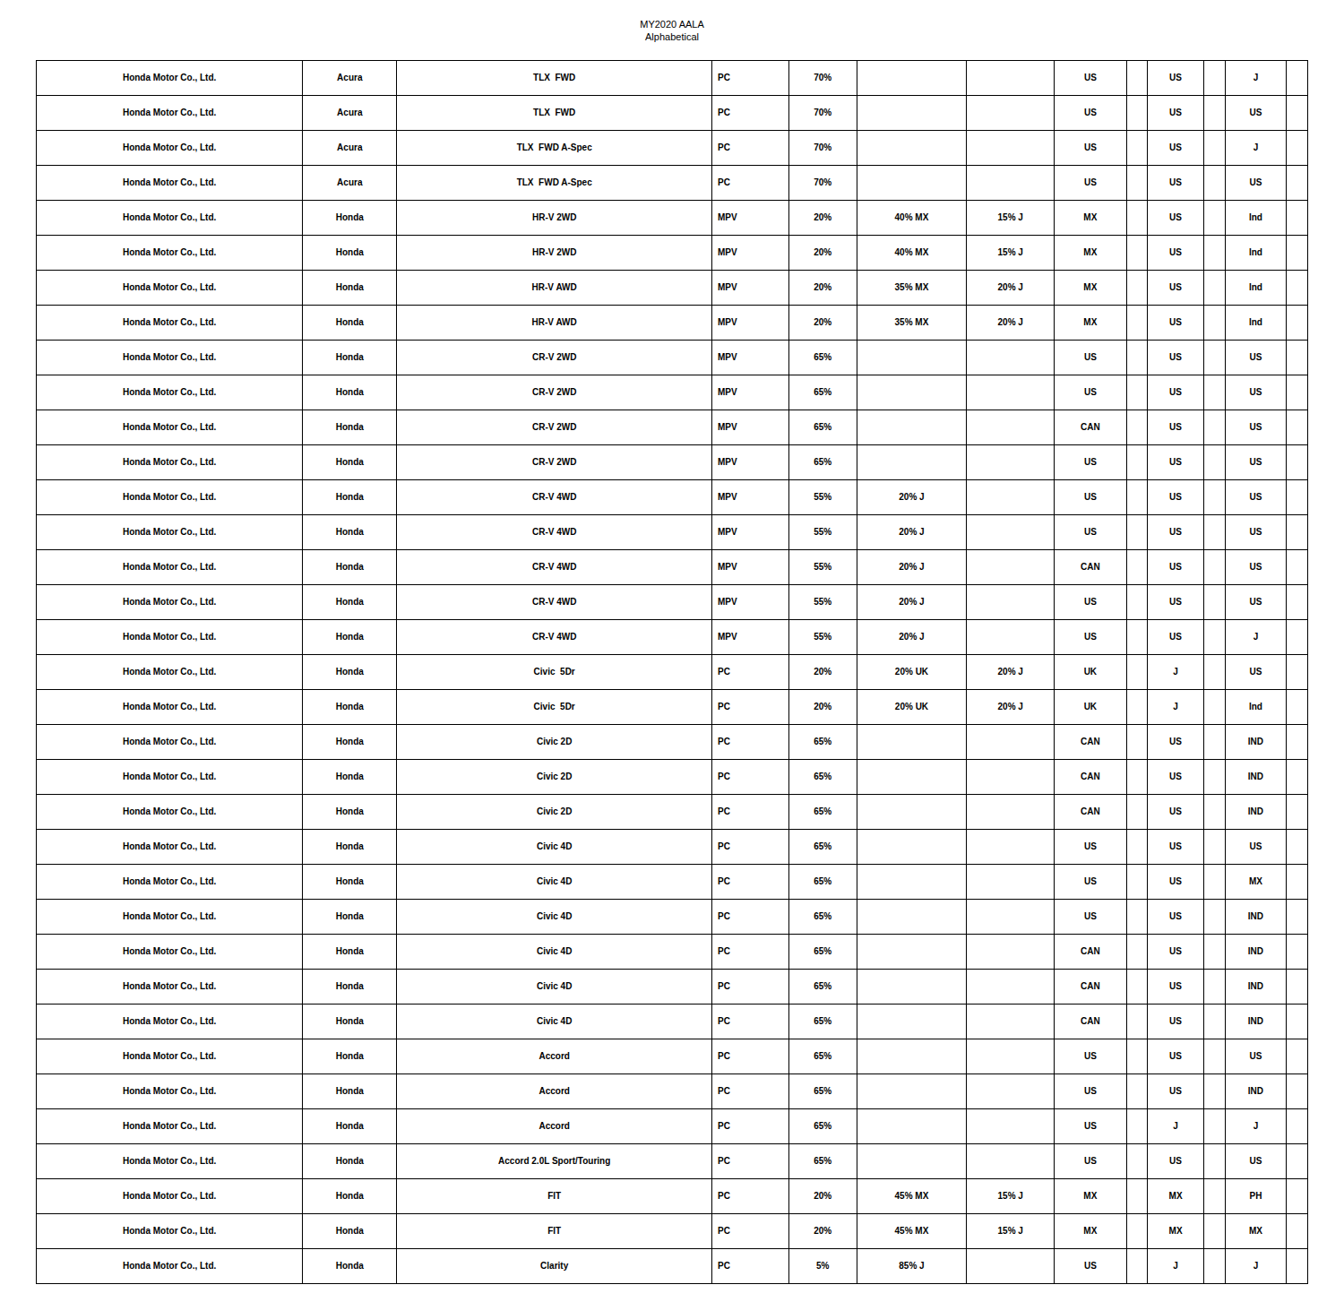MY2020 AALA
Alphabetical
| Honda Motor Co., Ltd. | Acura | TLX FWD | PC | 70% | | | US | | US | | J | |
| Honda Motor Co., Ltd. | Acura | TLX FWD | PC | 70% | | | US | | US | | US | |
| Honda Motor Co., Ltd. | Acura | TLX FWD A-Spec | PC | 70% | | | US | | US | | J | |
| Honda Motor Co., Ltd. | Acura | TLX FWD A-Spec | PC | 70% | | | US | | US | | US | |
| Honda Motor Co., Ltd. | Honda | HR-V 2WD | MPV | 20% | 40% MX | 15% J | MX | | US | | Ind | |
| Honda Motor Co., Ltd. | Honda | HR-V 2WD | MPV | 20% | 40% MX | 15% J | MX | | US | | Ind | |
| Honda Motor Co., Ltd. | Honda | HR-V AWD | MPV | 20% | 35% MX | 20% J | MX | | US | | Ind | |
| Honda Motor Co., Ltd. | Honda | HR-V AWD | MPV | 20% | 35% MX | 20% J | MX | | US | | Ind | |
| Honda Motor Co., Ltd. | Honda | CR-V 2WD | MPV | 65% | | | US | | US | | US | |
| Honda Motor Co., Ltd. | Honda | CR-V 2WD | MPV | 65% | | | US | | US | | US | |
| Honda Motor Co., Ltd. | Honda | CR-V 2WD | MPV | 65% | | | CAN | | US | | US | |
| Honda Motor Co., Ltd. | Honda | CR-V 2WD | MPV | 65% | | | US | | US | | US | |
| Honda Motor Co., Ltd. | Honda | CR-V 4WD | MPV | 55% | 20% J | | US | | US | | US | |
| Honda Motor Co., Ltd. | Honda | CR-V 4WD | MPV | 55% | 20% J | | US | | US | | US | |
| Honda Motor Co., Ltd. | Honda | CR-V 4WD | MPV | 55% | 20% J | | CAN | | US | | US | |
| Honda Motor Co., Ltd. | Honda | CR-V 4WD | MPV | 55% | 20% J | | US | | US | | US | |
| Honda Motor Co., Ltd. | Honda | CR-V 4WD | MPV | 55% | 20% J | | US | | US | | J | |
| Honda Motor Co., Ltd. | Honda | Civic 5Dr | PC | 20% | 20% UK | 20% J | UK | | J | | US | |
| Honda Motor Co., Ltd. | Honda | Civic 5Dr | PC | 20% | 20% UK | 20% J | UK | | J | | Ind | |
| Honda Motor Co., Ltd. | Honda | Civic 2D | PC | 65% | | | CAN | | US | | IND | |
| Honda Motor Co., Ltd. | Honda | Civic 2D | PC | 65% | | | CAN | | US | | IND | |
| Honda Motor Co., Ltd. | Honda | Civic 2D | PC | 65% | | | CAN | | US | | IND | |
| Honda Motor Co., Ltd. | Honda | Civic 4D | PC | 65% | | | US | | US | | US | |
| Honda Motor Co., Ltd. | Honda | Civic 4D | PC | 65% | | | US | | US | | MX | |
| Honda Motor Co., Ltd. | Honda | Civic 4D | PC | 65% | | | US | | US | | IND | |
| Honda Motor Co., Ltd. | Honda | Civic 4D | PC | 65% | | | CAN | | US | | IND | |
| Honda Motor Co., Ltd. | Honda | Civic 4D | PC | 65% | | | CAN | | US | | IND | |
| Honda Motor Co., Ltd. | Honda | Civic 4D | PC | 65% | | | CAN | | US | | IND | |
| Honda Motor Co., Ltd. | Honda | Accord | PC | 65% | | | US | | US | | US | |
| Honda Motor Co., Ltd. | Honda | Accord | PC | 65% | | | US | | US | | IND | |
| Honda Motor Co., Ltd. | Honda | Accord | PC | 65% | | | US | | J | | J | |
| Honda Motor Co., Ltd. | Honda | Accord 2.0L Sport/Touring | PC | 65% | | | US | | US | | US | |
| Honda Motor Co., Ltd. | Honda | FIT | PC | 20% | 45% MX | 15% J | MX | | MX | | PH | |
| Honda Motor Co., Ltd. | Honda | FIT | PC | 20% | 45% MX | 15% J | MX | | MX | | MX | |
| Honda Motor Co., Ltd. | Honda | Clarity | PC | 5% | 85% J | | US | | J | | J | |